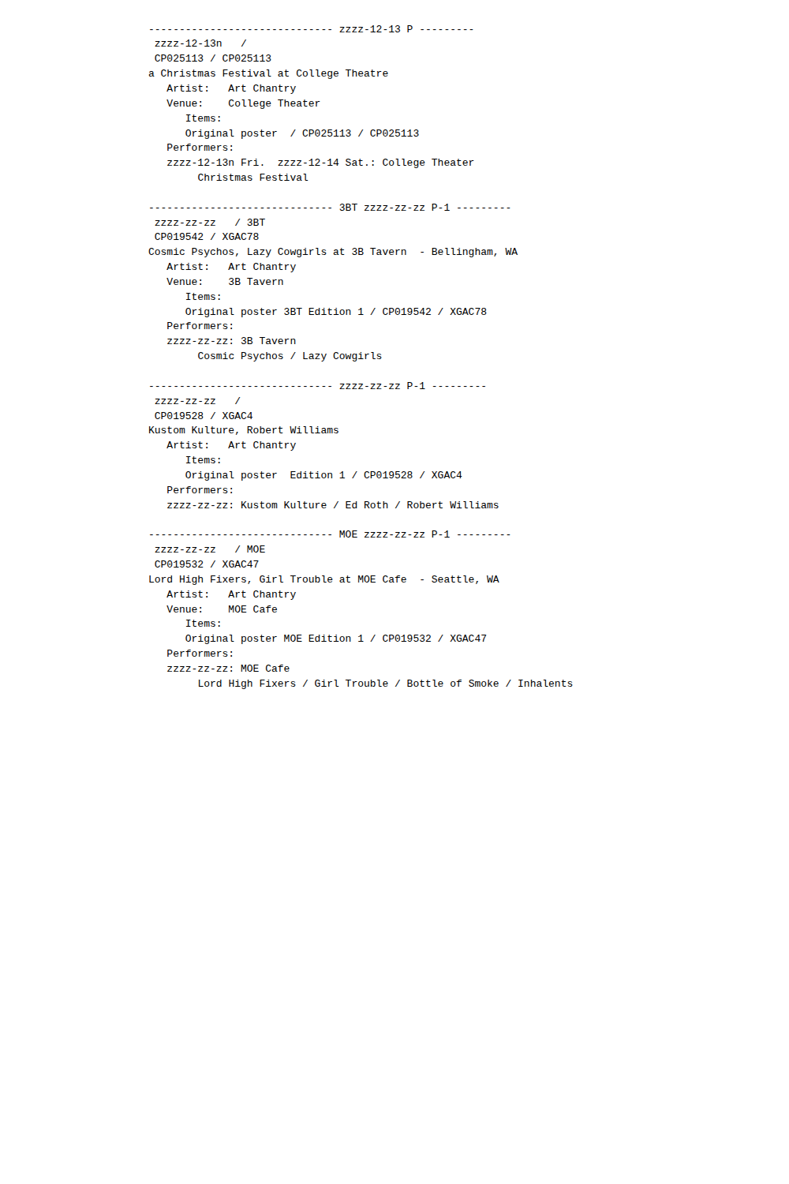------------------------------ zzzz-12-13 P ---------
 zzzz-12-13n   / 
 CP025113 / CP025113
a Christmas Festival at College Theatre
   Artist:   Art Chantry
   Venue:    College Theater
      Items:
      Original poster  / CP025113 / CP025113
   Performers:
   zzzz-12-13n Fri.  zzzz-12-14 Sat.: College Theater
        Christmas Festival

------------------------------ 3BT zzzz-zz-zz P-1 ---------
 zzzz-zz-zz   / 3BT
 CP019542 / XGAC78
Cosmic Psychos, Lazy Cowgirls at 3B Tavern  - Bellingham, WA
   Artist:   Art Chantry
   Venue:    3B Tavern
      Items:
      Original poster 3BT Edition 1 / CP019542 / XGAC78
   Performers:
   zzzz-zz-zz: 3B Tavern
        Cosmic Psychos / Lazy Cowgirls

------------------------------ zzzz-zz-zz P-1 ---------
 zzzz-zz-zz   / 
 CP019528 / XGAC4
Kustom Kulture, Robert Williams
   Artist:   Art Chantry
      Items:
      Original poster  Edition 1 / CP019528 / XGAC4
   Performers:
   zzzz-zz-zz: Kustom Kulture / Ed Roth / Robert Williams

------------------------------ MOE zzzz-zz-zz P-1 ---------
 zzzz-zz-zz   / MOE
 CP019532 / XGAC47
Lord High Fixers, Girl Trouble at MOE Cafe  - Seattle, WA
   Artist:   Art Chantry
   Venue:    MOE Cafe
      Items:
      Original poster MOE Edition 1 / CP019532 / XGAC47
   Performers:
   zzzz-zz-zz: MOE Cafe
        Lord High Fixers / Girl Trouble / Bottle of Smoke / Inhalents